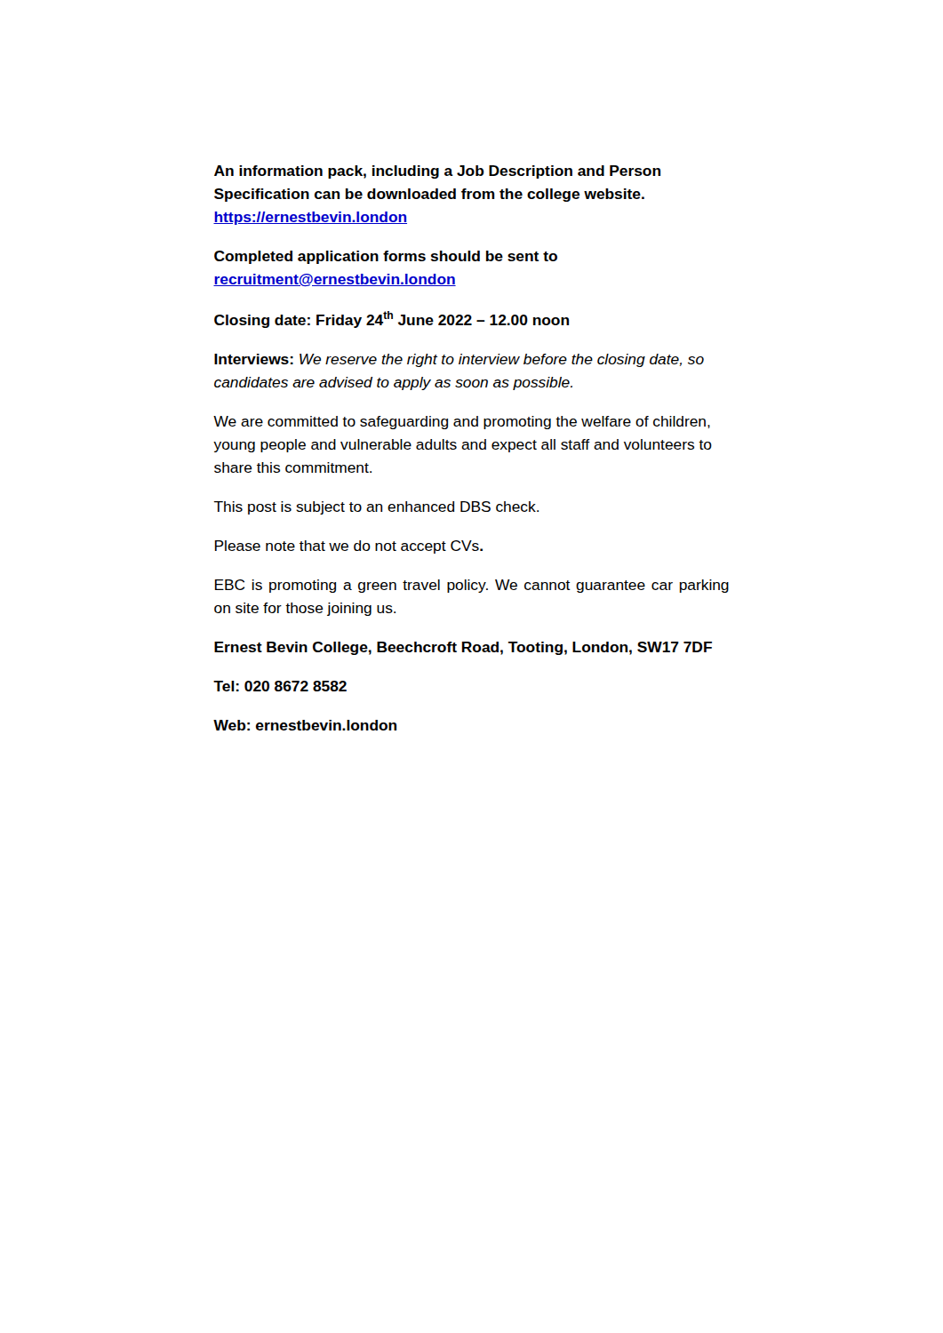An information pack, including a Job Description and Person Specification can be downloaded from the college website.
https://ernestbevin.london
Completed application forms should be sent to
recruitment@ernestbevin.london
Closing date: Friday 24th June 2022 – 12.00 noon
Interviews: We reserve the right to interview before the closing date, so candidates are advised to apply as soon as possible.
We are committed to safeguarding and promoting the welfare of children, young people and vulnerable adults and expect all staff and volunteers to share this commitment.
This post is subject to an enhanced DBS check.
Please note that we do not accept CVs.
EBC is promoting a green travel policy. We cannot guarantee car parking on site for those joining us.
Ernest Bevin College, Beechcroft Road, Tooting, London, SW17 7DF
Tel: 020 8672 8582
Web: ernestbevin.london